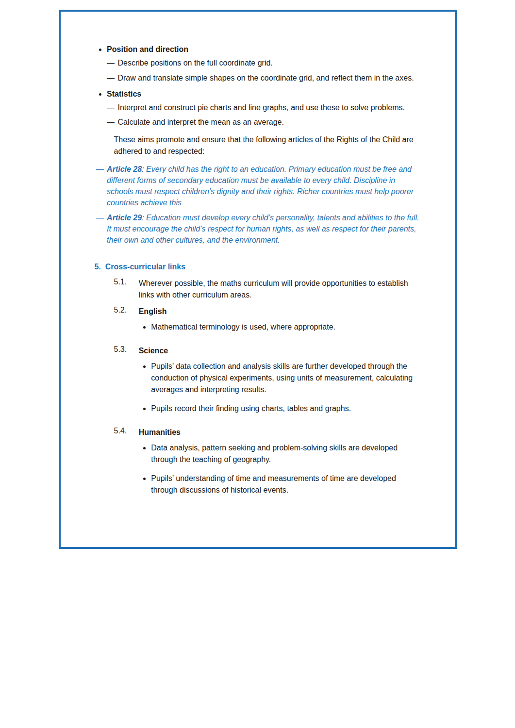Position and direction
Describe positions on the full coordinate grid.
Draw and translate simple shapes on the coordinate grid, and reflect them in the axes.
Statistics
Interpret and construct pie charts and line graphs, and use these to solve problems.
Calculate and interpret the mean as an average.
These aims promote and ensure that the following articles of the Rights of the Child are adhered to and respected:
Article 28: Every child has the right to an education. Primary education must be free and different forms of secondary education must be available to every child. Discipline in schools must respect children’s dignity and their rights. Richer countries must help poorer countries achieve this
Article 29: Education must develop every child’s personality, talents and abilities to the full. It must encourage the child’s respect for human rights, as well as respect for their parents, their own and other cultures, and the environment.
5. Cross-curricular links
5.1.
Wherever possible, the maths curriculum will provide opportunities to establish links with other curriculum areas.
5.2.
English
Mathematical terminology is used, where appropriate.
5.3.
Science
Pupils’ data collection and analysis skills are further developed through the conduction of physical experiments, using units of measurement, calculating averages and interpreting results.
Pupils record their finding using charts, tables and graphs.
5.4.
Humanities
Data analysis, pattern seeking and problem-solving skills are developed through the teaching of geography.
Pupils’ understanding of time and measurements of time are developed through discussions of historical events.